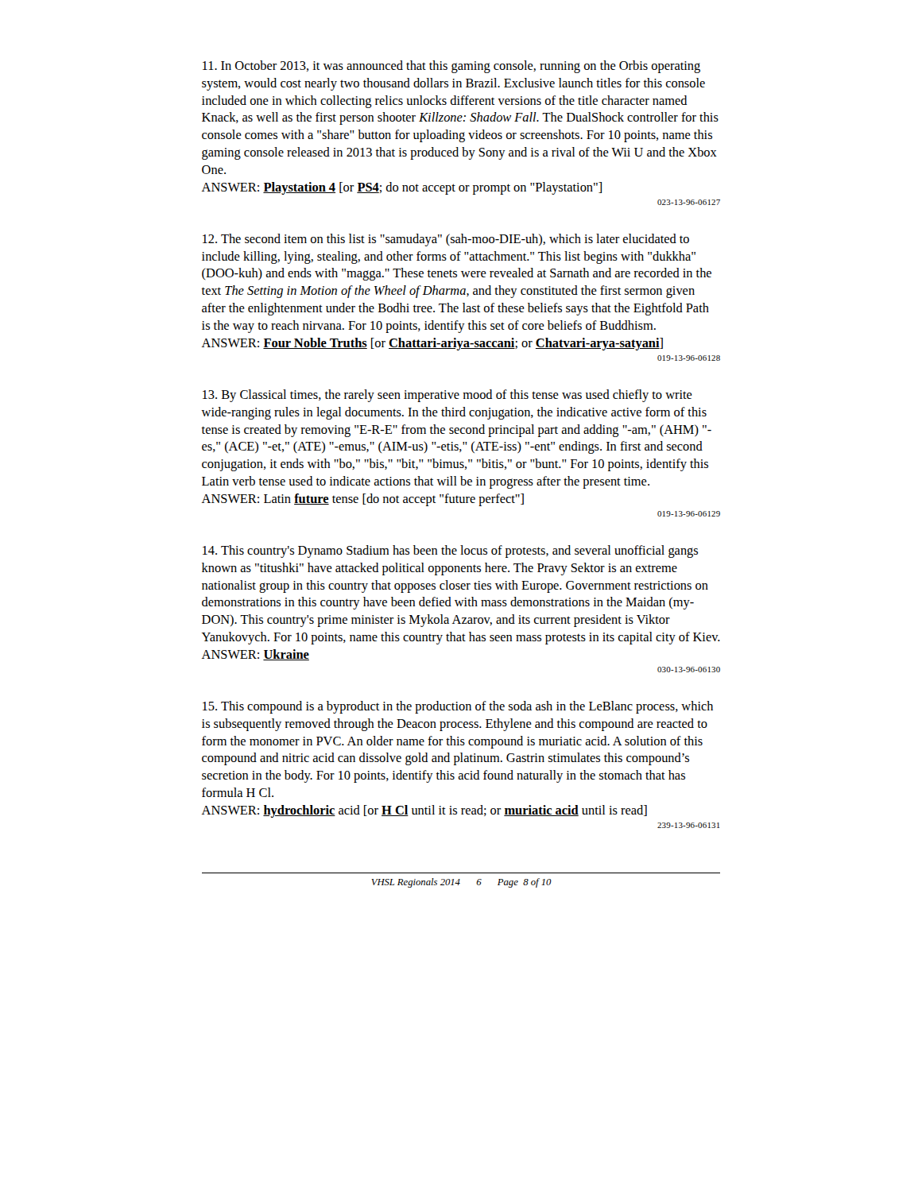11. In October 2013, it was announced that this gaming console, running on the Orbis operating system, would cost nearly two thousand dollars in Brazil. Exclusive launch titles for this console included one in which collecting relics unlocks different versions of the title character named Knack, as well as the first person shooter Killzone: Shadow Fall. The DualShock controller for this console comes with a "share" button for uploading videos or screenshots. For 10 points, name this gaming console released in 2013 that is produced by Sony and is a rival of the Wii U and the Xbox One.
ANSWER: Playstation 4 [or PS4; do not accept or prompt on "Playstation"]
023-13-96-06127
12. The second item on this list is "samudaya" (sah-moo-DIE-uh), which is later elucidated to include killing, lying, stealing, and other forms of "attachment." This list begins with "dukkha" (DOO-kuh) and ends with "magga." These tenets were revealed at Sarnath and are recorded in the text The Setting in Motion of the Wheel of Dharma, and they constituted the first sermon given after the enlightenment under the Bodhi tree. The last of these beliefs says that the Eightfold Path is the way to reach nirvana. For 10 points, identify this set of core beliefs of Buddhism.
ANSWER: Four Noble Truths [or Chattari-ariya-saccani; or Chatvari-arya-satyani]
019-13-96-06128
13. By Classical times, the rarely seen imperative mood of this tense was used chiefly to write wide-ranging rules in legal documents. In the third conjugation, the indicative active form of this tense is created by removing "E-R-E" from the second principal part and adding "-am," (AHM) "-es," (ACE) "-et," (ATE) "-emus," (AIM-us) "-etis," (ATE-iss) "-ent" endings. In first and second conjugation, it ends with "bo," "bis," "bit," "bimus," "bitis," or "bunt." For 10 points, identify this Latin verb tense used to indicate actions that will be in progress after the present time.
ANSWER: Latin future tense [do not accept "future perfect"]
019-13-96-06129
14. This country's Dynamo Stadium has been the locus of protests, and several unofficial gangs known as "titushki" have attacked political opponents here. The Pravy Sektor is an extreme nationalist group in this country that opposes closer ties with Europe. Government restrictions on demonstrations in this country have been defied with mass demonstrations in the Maidan (my-DON). This country's prime minister is Mykola Azarov, and its current president is Viktor Yanukovych. For 10 points, name this country that has seen mass protests in its capital city of Kiev.
ANSWER: Ukraine
030-13-96-06130
15. This compound is a byproduct in the production of the soda ash in the LeBlanc process, which is subsequently removed through the Deacon process. Ethylene and this compound are reacted to form the monomer in PVC. An older name for this compound is muriatic acid. A solution of this compound and nitric acid can dissolve gold and platinum. Gastrin stimulates this compound’s secretion in the body. For 10 points, identify this acid found naturally in the stomach that has formula H Cl.
ANSWER: hydrochloric acid [or H Cl until it is read; or muriatic acid until is read]
239-13-96-06131
VHSL Regionals 2014 6 Page 8 of 10